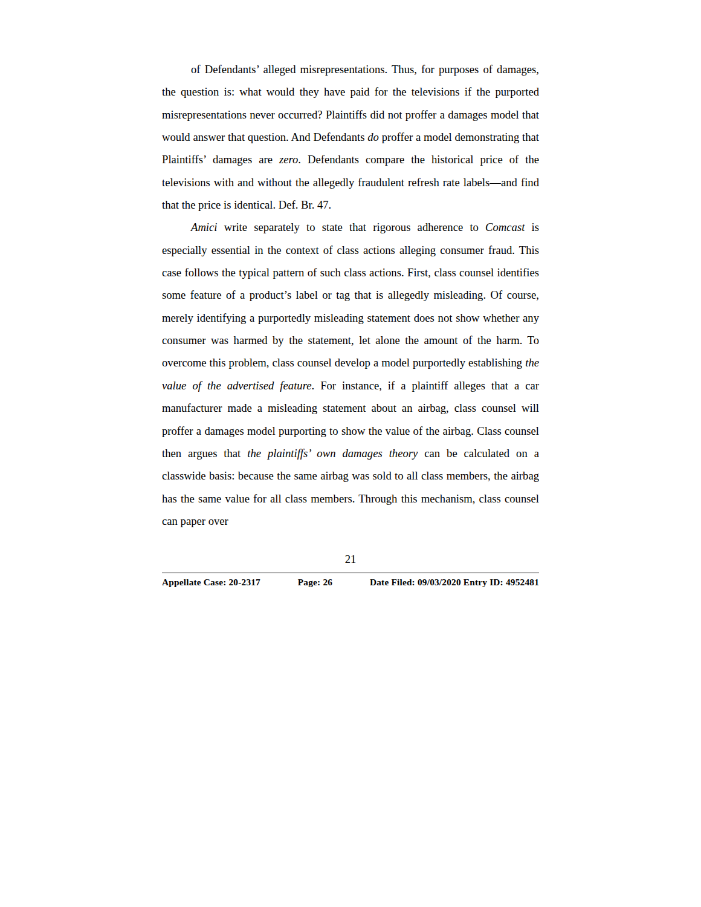of Defendants’ alleged misrepresentations. Thus, for purposes of damages, the question is: what would they have paid for the televisions if the purported misrepresentations never occurred? Plaintiffs did not proffer a damages model that would answer that question. And Defendants do proffer a model demonstrating that Plaintiffs’ damages are zero. Defendants compare the historical price of the televisions with and without the allegedly fraudulent refresh rate labels—and find that the price is identical. Def. Br. 47.
Amici write separately to state that rigorous adherence to Comcast is especially essential in the context of class actions alleging consumer fraud. This case follows the typical pattern of such class actions. First, class counsel identifies some feature of a product’s label or tag that is allegedly misleading. Of course, merely identifying a purportedly misleading statement does not show whether any consumer was harmed by the statement, let alone the amount of the harm. To overcome this problem, class counsel develop a model purportedly establishing the value of the advertised feature. For instance, if a plaintiff alleges that a car manufacturer made a misleading statement about an airbag, class counsel will proffer a damages model purporting to show the value of the airbag. Class counsel then argues that the plaintiffs’ own damages theory can be calculated on a classwide basis: because the same airbag was sold to all class members, the airbag has the same value for all class members. Through this mechanism, class counsel can paper over
21
Appellate Case: 20-2317 Page: 26 Date Filed: 09/03/2020 Entry ID: 4952481